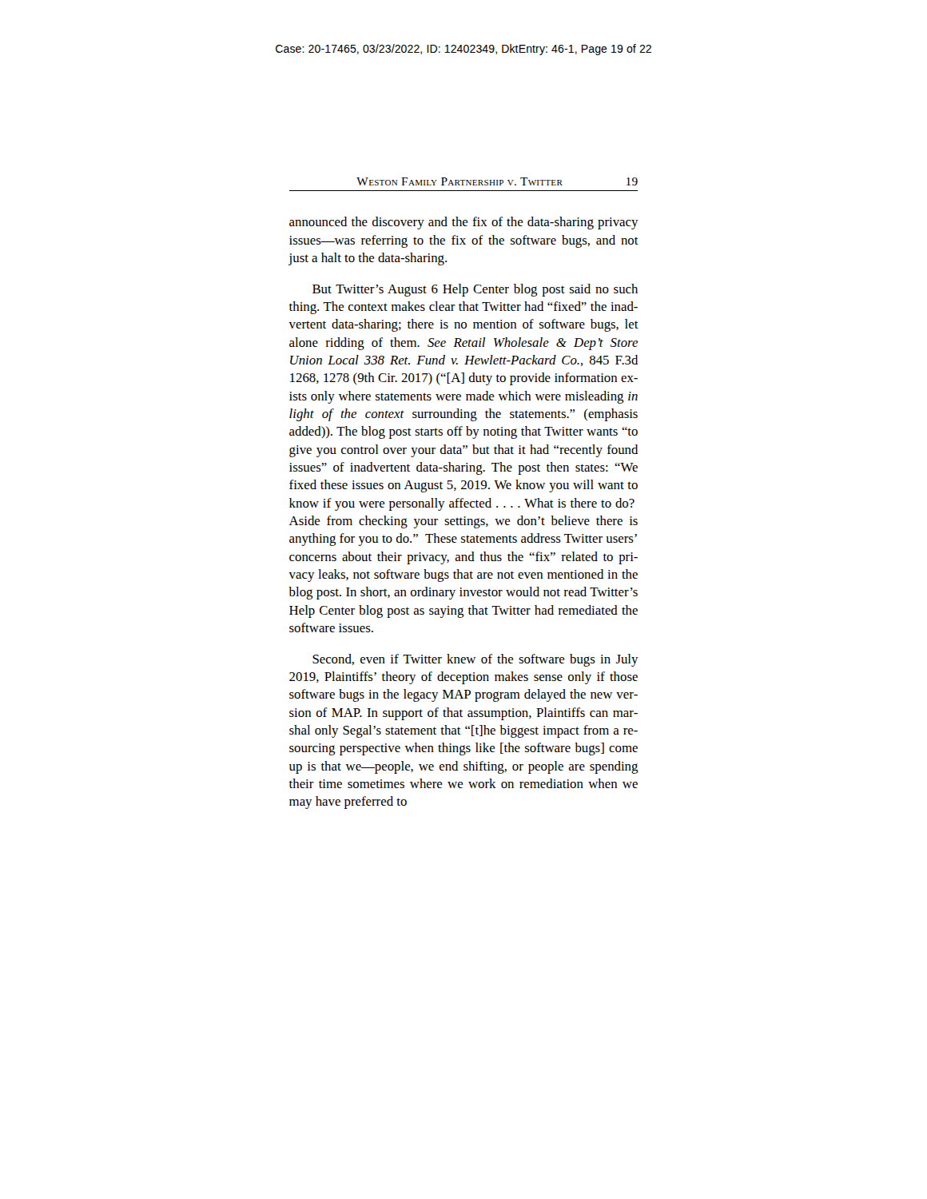Case: 20-17465, 03/23/2022, ID: 12402349, DktEntry: 46-1, Page 19 of 22
Weston Family Partnership v. Twitter 19
announced the discovery and the fix of the data-sharing privacy issues—was referring to the fix of the software bugs, and not just a halt to the data-sharing.
But Twitter’s August 6 Help Center blog post said no such thing. The context makes clear that Twitter had “fixed” the inadvertent data-sharing; there is no mention of software bugs, let alone ridding of them. See Retail Wholesale & Dep’t Store Union Local 338 Ret. Fund v. Hewlett-Packard Co., 845 F.3d 1268, 1278 (9th Cir. 2017) (“[A] duty to provide information exists only where statements were made which were misleading in light of the context surrounding the statements.” (emphasis added)). The blog post starts off by noting that Twitter wants “to give you control over your data” but that it had “recently found issues” of inadvertent data-sharing. The post then states: “We fixed these issues on August 5, 2019. We know you will want to know if you were personally affected . . . . What is there to do? Aside from checking your settings, we don’t believe there is anything for you to do.” These statements address Twitter users’ concerns about their privacy, and thus the “fix” related to privacy leaks, not software bugs that are not even mentioned in the blog post. In short, an ordinary investor would not read Twitter’s Help Center blog post as saying that Twitter had remediated the software issues.
Second, even if Twitter knew of the software bugs in July 2019, Plaintiffs’ theory of deception makes sense only if those software bugs in the legacy MAP program delayed the new version of MAP. In support of that assumption, Plaintiffs can marshal only Segal’s statement that “[t]he biggest impact from a resourcing perspective when things like [the software bugs] come up is that we—people, we end shifting, or people are spending their time sometimes where we work on remediation when we may have preferred to